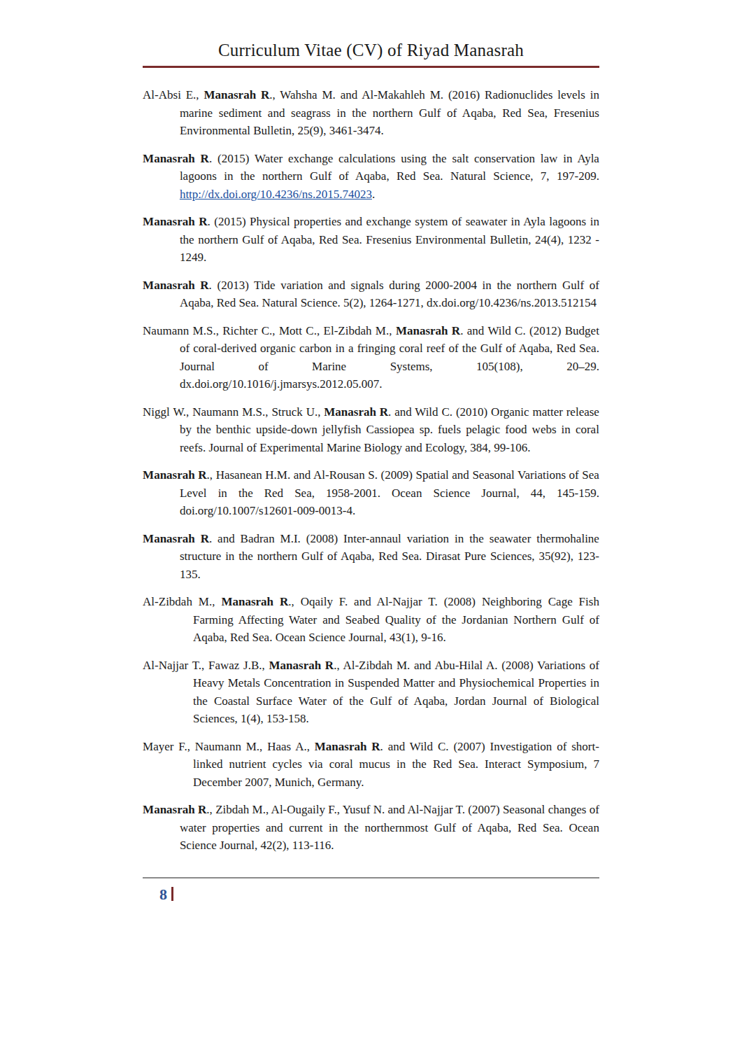Curriculum Vitae (CV) of Riyad Manasrah
Al-Absi E., Manasrah R., Wahsha M. and Al-Makahleh M. (2016) Radionuclides levels in marine sediment and seagrass in the northern Gulf of Aqaba, Red Sea, Fresenius Environmental Bulletin, 25(9), 3461-3474.
Manasrah R. (2015) Water exchange calculations using the salt conservation law in Ayla lagoons in the northern Gulf of Aqaba, Red Sea. Natural Science, 7, 197-209. http://dx.doi.org/10.4236/ns.2015.74023.
Manasrah R. (2015) Physical properties and exchange system of seawater in Ayla lagoons in the northern Gulf of Aqaba, Red Sea. Fresenius Environmental Bulletin, 24(4), 1232 - 1249.
Manasrah R. (2013) Tide variation and signals during 2000-2004 in the northern Gulf of Aqaba, Red Sea. Natural Science. 5(2), 1264-1271, dx.doi.org/10.4236/ns.2013.512154
Naumann M.S., Richter C., Mott C., El-Zibdah M., Manasrah R. and Wild C. (2012) Budget of coral-derived organic carbon in a fringing coral reef of the Gulf of Aqaba, Red Sea. Journal of Marine Systems, 105(108), 20–29. dx.doi.org/10.1016/j.jmarsys.2012.05.007.
Niggl W., Naumann M.S., Struck U., Manasrah R. and Wild C. (2010) Organic matter release by the benthic upside-down jellyfish Cassiopea sp. fuels pelagic food webs in coral reefs. Journal of Experimental Marine Biology and Ecology, 384, 99-106.
Manasrah R., Hasanean H.M. and Al-Rousan S. (2009) Spatial and Seasonal Variations of Sea Level in the Red Sea, 1958-2001. Ocean Science Journal, 44, 145-159. doi.org/10.1007/s12601-009-0013-4.
Manasrah R. and Badran M.I. (2008) Inter-annaul variation in the seawater thermohaline structure in the northern Gulf of Aqaba, Red Sea. Dirasat Pure Sciences, 35(92), 123-135.
Al-Zibdah M., Manasrah R., Oqaily F. and Al-Najjar T. (2008) Neighboring Cage Fish Farming Affecting Water and Seabed Quality of the Jordanian Northern Gulf of Aqaba, Red Sea. Ocean Science Journal, 43(1), 9-16.
Al-Najjar T., Fawaz J.B., Manasrah R., Al-Zibdah M. and Abu-Hilal A. (2008) Variations of Heavy Metals Concentration in Suspended Matter and Physiochemical Properties in the Coastal Surface Water of the Gulf of Aqaba, Jordan Journal of Biological Sciences, 1(4), 153-158.
Mayer F., Naumann M., Haas A., Manasrah R. and Wild C. (2007) Investigation of short-linked nutrient cycles via coral mucus in the Red Sea. Interact Symposium, 7 December 2007, Munich, Germany.
Manasrah R., Zibdah M., Al-Ougaily F., Yusuf N. and Al-Najjar T. (2007) Seasonal changes of water properties and current in the northernmost Gulf of Aqaba, Red Sea. Ocean Science Journal, 42(2), 113-116.
8